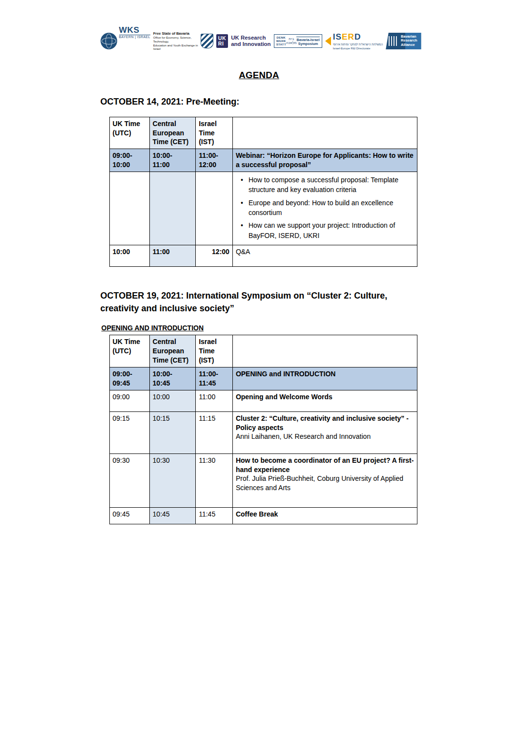WKS
BAYERN | ISRAEL
Free State of Bavaria Office for Economy, Science, Technology,
Education and Youth Exchange in Israel
UK RI
UK Research
and Innovation
DENK
WERK
STATT
בית
מלאכה
Bavaria-Israel
Symposium
ISERD
המשלחת הישראלית למחקר ופיתוח אירופי
Israel-Europe R&I Directorate
Bavarian
Research
Alliance
AGENDA
OCTOBER 14, 2021: Pre-Meeting:
| UK Time (UTC) | Central European Time (CET) | Israel Time (IST) | |
| 09:00- 10:00 | 10:00- 11:00 | 11:00- 12:00 | Webinar: “Horizon Europe for Applicants: How to write a successful proposal” |
| | | | How to compose a successful proposal: Template structure and key evaluation criteria Europe and beyond: How to build an excellence consortium How can we support your project: Introduction of BayFOR, ISERD, UKRI |
| 10:00 | 11:00 | 12:00 | Q&A |
OCTOBER 19, 2021: International Symposium on “Cluster 2: Culture, creativity and inclusive society”
OPENING AND INTRODUCTION
| UK Time (UTC) | Central European Time (CET) | Israel Time (IST) | |
| 09:00- 09:45 | 10:00- 10:45 | 11:00- 11:45 | OPENING and INTRODUCTION |
| 09:00 | 10:00 | 11:00 | Opening and Welcome Words |
| 09:15 | 10:15 | 11:15 | Cluster 2: “Culture, creativity and inclusive society” - Policy aspects Anni Laihanen, UK Research and Innovation |
| 09:30 | 10:30 | 11:30 | How to become a coordinator of an EU project? A first-hand experience Prof. Julia Prieß-Buchheit, Coburg University of Applied Sciences and Arts |
| 09:45 | 10:45 | 11:45 | Coffee Break |